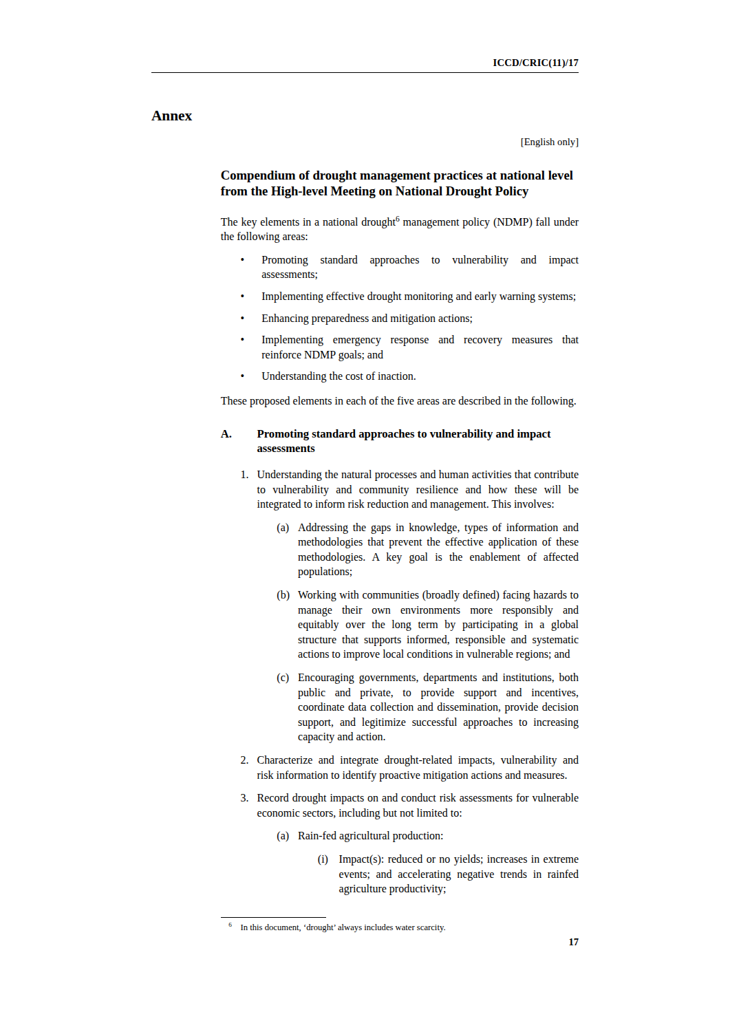ICCD/CRIC(11)/17
Annex
[English only]
Compendium of drought management practices at national level from the High-level Meeting on National Drought Policy
The key elements in a national drought6 management policy (NDMP) fall under the following areas:
Promoting standard approaches to vulnerability and impact assessments;
Implementing effective drought monitoring and early warning systems;
Enhancing preparedness and mitigation actions;
Implementing emergency response and recovery measures that reinforce NDMP goals; and
Understanding the cost of inaction.
These proposed elements in each of the five areas are described in the following.
A.
Promoting standard approaches to vulnerability and impact assessments
1.
Understanding the natural processes and human activities that contribute to vulnerability and community resilience and how these will be integrated to inform risk reduction and management. This involves:
(a)
Addressing the gaps in knowledge, types of information and methodologies that prevent the effective application of these methodologies. A key goal is the enablement of affected populations;
(b)
Working with communities (broadly defined) facing hazards to manage their own environments more responsibly and equitably over the long term by participating in a global structure that supports informed, responsible and systematic actions to improve local conditions in vulnerable regions; and
(c)
Encouraging governments, departments and institutions, both public and private, to provide support and incentives, coordinate data collection and dissemination, provide decision support, and legitimize successful approaches to increasing capacity and action.
2.
Characterize and integrate drought-related impacts, vulnerability and risk information to identify proactive mitigation actions and measures.
3.
Record drought impacts on and conduct risk assessments for vulnerable economic sectors, including but not limited to:
(a)
Rain-fed agricultural production:
(i)
Impact(s): reduced or no yields; increases in extreme events; and accelerating negative trends in rainfed agriculture productivity;
6
In this document, ‘drought’ always includes water scarcity.
17